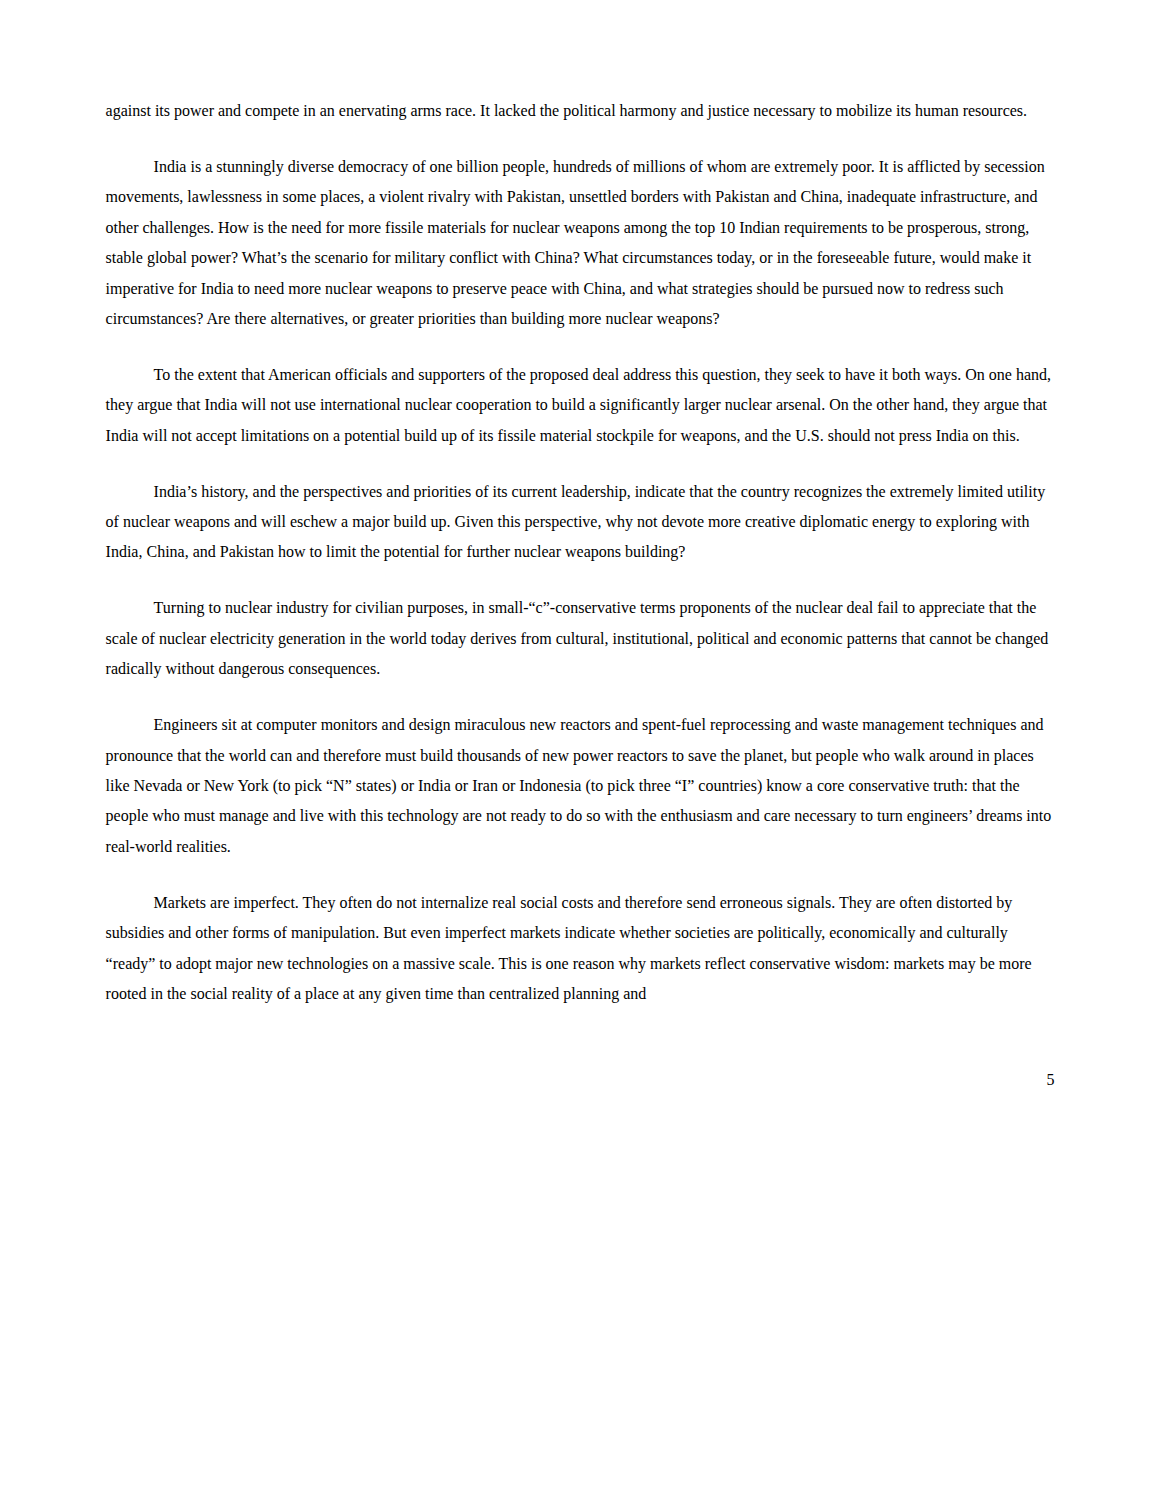against its power and compete in an enervating arms race. It lacked the political harmony and justice necessary to mobilize its human resources.
India is a stunningly diverse democracy of one billion people, hundreds of millions of whom are extremely poor. It is afflicted by secession movements, lawlessness in some places, a violent rivalry with Pakistan, unsettled borders with Pakistan and China, inadequate infrastructure, and other challenges. How is the need for more fissile materials for nuclear weapons among the top 10 Indian requirements to be prosperous, strong, stable global power? What’s the scenario for military conflict with China? What circumstances today, or in the foreseeable future, would make it imperative for India to need more nuclear weapons to preserve peace with China, and what strategies should be pursued now to redress such circumstances? Are there alternatives, or greater priorities than building more nuclear weapons?
To the extent that American officials and supporters of the proposed deal address this question, they seek to have it both ways. On one hand, they argue that India will not use international nuclear cooperation to build a significantly larger nuclear arsenal. On the other hand, they argue that India will not accept limitations on a potential build up of its fissile material stockpile for weapons, and the U.S. should not press India on this.
India’s history, and the perspectives and priorities of its current leadership, indicate that the country recognizes the extremely limited utility of nuclear weapons and will eschew a major build up. Given this perspective, why not devote more creative diplomatic energy to exploring with India, China, and Pakistan how to limit the potential for further nuclear weapons building?
Turning to nuclear industry for civilian purposes, in small-“c”-conservative terms proponents of the nuclear deal fail to appreciate that the scale of nuclear electricity generation in the world today derives from cultural, institutional, political and economic patterns that cannot be changed radically without dangerous consequences.
Engineers sit at computer monitors and design miraculous new reactors and spent-fuel reprocessing and waste management techniques and pronounce that the world can and therefore must build thousands of new power reactors to save the planet, but people who walk around in places like Nevada or New York (to pick “N” states) or India or Iran or Indonesia (to pick three “I” countries) know a core conservative truth: that the people who must manage and live with this technology are not ready to do so with the enthusiasm and care necessary to turn engineers’ dreams into real-world realities.
Markets are imperfect. They often do not internalize real social costs and therefore send erroneous signals. They are often distorted by subsidies and other forms of manipulation. But even imperfect markets indicate whether societies are politically, economically and culturally “ready” to adopt major new technologies on a massive scale. This is one reason why markets reflect conservative wisdom: markets may be more rooted in the social reality of a place at any given time than centralized planning and
5